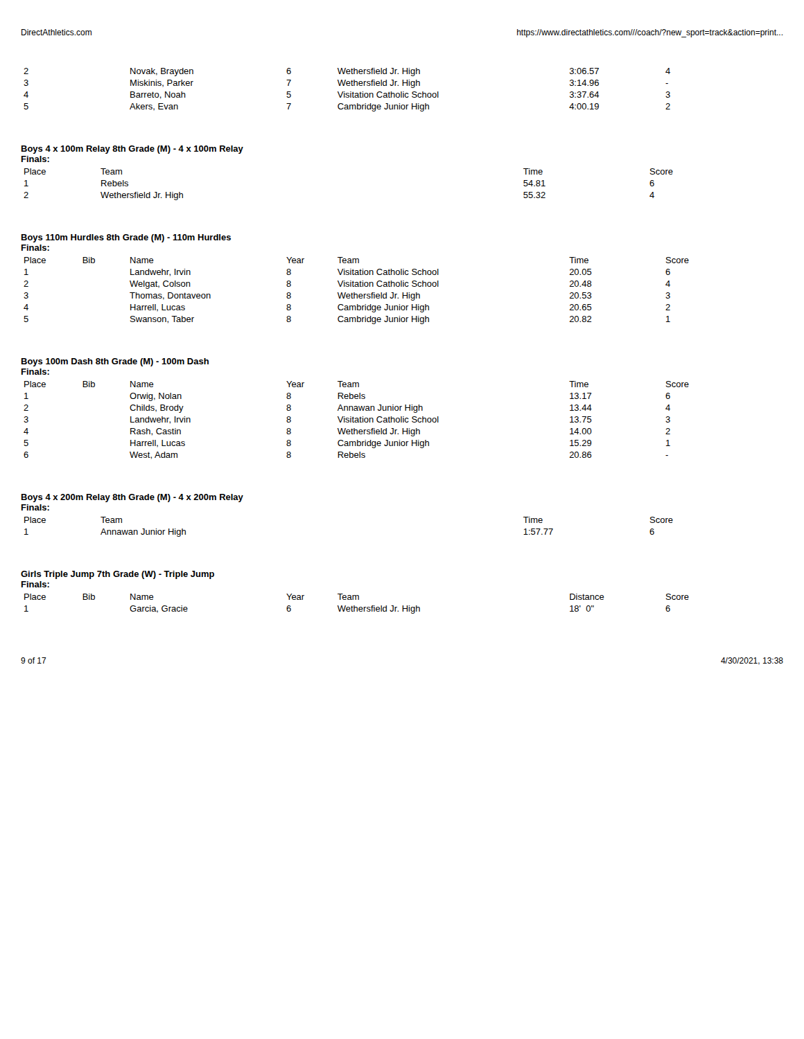DirectAthletics.com
https://www.directathletics.com///coach/?new_sport=track&action=print...
| 2 | | Novak, Brayden | 6 | Wethersfield Jr. High | 3:06.57 | 4 |
| 3 | | Miskinis, Parker | 7 | Wethersfield Jr. High | 3:14.96 | - |
| 4 | | Barreto, Noah | 5 | Visitation Catholic School | 3:37.64 | 3 |
| 5 | | Akers, Evan | 7 | Cambridge Junior High | 4:00.19 | 2 |
Boys 4 x 100m Relay 8th Grade (M) - 4 x 100m Relay
Finals:
| Place | Team | Time | Score |
| --- | --- | --- | --- |
| 1 | Rebels | 54.81 | 6 |
| 2 | Wethersfield Jr. High | 55.32 | 4 |
Boys 110m Hurdles 8th Grade (M) - 110m Hurdles
Finals:
| Place | Bib | Name | Year | Team | Time | Score |
| --- | --- | --- | --- | --- | --- | --- |
| 1 | | Landwehr, Irvin | 8 | Visitation Catholic School | 20.05 | 6 |
| 2 | | Welgat, Colson | 8 | Visitation Catholic School | 20.48 | 4 |
| 3 | | Thomas, Dontaveon | 8 | Wethersfield Jr. High | 20.53 | 3 |
| 4 | | Harrell, Lucas | 8 | Cambridge Junior High | 20.65 | 2 |
| 5 | | Swanson, Taber | 8 | Cambridge Junior High | 20.82 | 1 |
Boys 100m Dash 8th Grade (M) - 100m Dash
Finals:
| Place | Bib | Name | Year | Team | Time | Score |
| --- | --- | --- | --- | --- | --- | --- |
| 1 | | Orwig, Nolan | 8 | Rebels | 13.17 | 6 |
| 2 | | Childs, Brody | 8 | Annawan Junior High | 13.44 | 4 |
| 3 | | Landwehr, Irvin | 8 | Visitation Catholic School | 13.75 | 3 |
| 4 | | Rash, Castin | 8 | Wethersfield Jr. High | 14.00 | 2 |
| 5 | | Harrell, Lucas | 8 | Cambridge Junior High | 15.29 | 1 |
| 6 | | West, Adam | 8 | Rebels | 20.86 | - |
Boys 4 x 200m Relay 8th Grade (M) - 4 x 200m Relay
Finals:
| Place | Team | Time | Score |
| --- | --- | --- | --- |
| 1 | Annawan Junior High | 1:57.77 | 6 |
Girls Triple Jump 7th Grade (W) - Triple Jump
Finals:
| Place | Bib | Name | Year | Team | Distance | Score |
| --- | --- | --- | --- | --- | --- | --- |
| 1 | | Garcia, Gracie | 6 | Wethersfield Jr. High | 18' 0" | 6 |
9 of 17
4/30/2021, 13:38